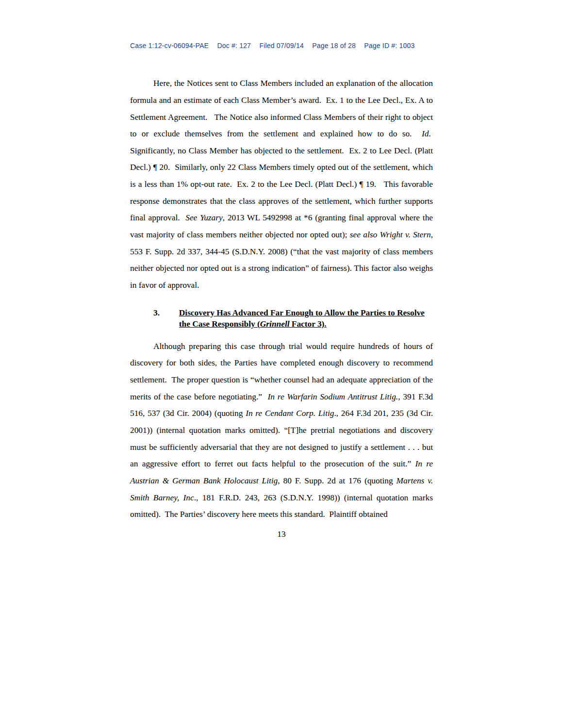Case 1:12-cv-06094-PAE Doc #: 127 Filed 07/09/14 Page 18 of 28 Page ID #: 1003
Here, the Notices sent to Class Members included an explanation of the allocation formula and an estimate of each Class Member’s award. Ex. 1 to the Lee Decl., Ex. A to Settlement Agreement. The Notice also informed Class Members of their right to object to or exclude themselves from the settlement and explained how to do so. Id. Significantly, no Class Member has objected to the settlement. Ex. 2 to Lee Decl. (Platt Decl.) ¶ 20. Similarly, only 22 Class Members timely opted out of the settlement, which is a less than 1% opt-out rate. Ex. 2 to the Lee Decl. (Platt Decl.) ¶ 19. This favorable response demonstrates that the class approves of the settlement, which further supports final approval. See Yuzary, 2013 WL 5492998 at *6 (granting final approval where the vast majority of class members neither objected nor opted out); see also Wright v. Stern, 553 F. Supp. 2d 337, 344-45 (S.D.N.Y. 2008) (“that the vast majority of class members neither objected nor opted out is a strong indication” of fairness). This factor also weighs in favor of approval.
3.
Discovery Has Advanced Far Enough to Allow the Parties to Resolve the Case Responsibly (Grinnell Factor 3).
Although preparing this case through trial would require hundreds of hours of discovery for both sides, the Parties have completed enough discovery to recommend settlement. The proper question is “whether counsel had an adequate appreciation of the merits of the case before negotiating.” In re Warfarin Sodium Antitrust Litig., 391 F.3d 516, 537 (3d Cir. 2004) (quoting In re Cendant Corp. Litig., 264 F.3d 201, 235 (3d Cir. 2001)) (internal quotation marks omitted). “[T]he pretrial negotiations and discovery must be sufficiently adversarial that they are not designed to justify a settlement . . . but an aggressive effort to ferret out facts helpful to the prosecution of the suit.” In re Austrian & German Bank Holocaust Litig, 80 F. Supp. 2d at 176 (quoting Martens v. Smith Barney, Inc., 181 F.R.D. 243, 263 (S.D.N.Y. 1998)) (internal quotation marks omitted). The Parties’ discovery here meets this standard. Plaintiff obtained
13